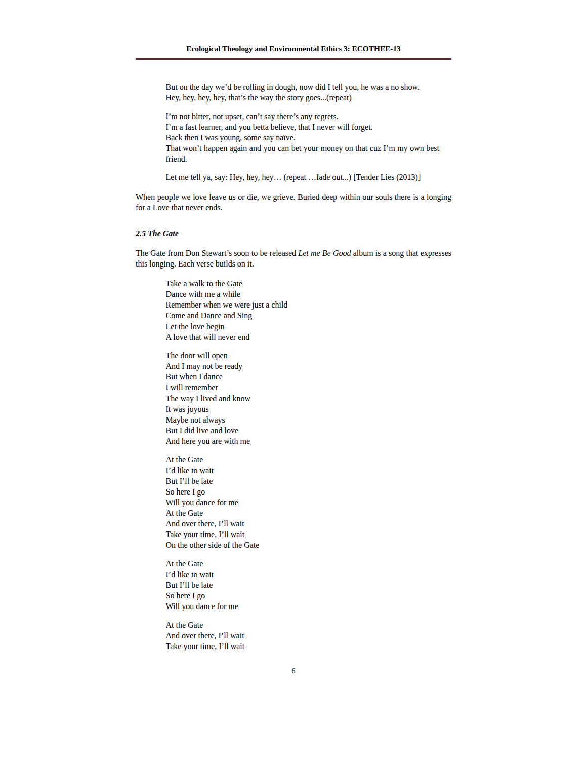Ecological Theology and Environmental Ethics 3: ECOTHEE-13
But on the day we’d be rolling in dough, now did I tell you, he was a no show.
Hey, hey, hey, hey, that’s the way the story goes...(repeat)
I’m not bitter, not upset, can’t say there’s any regrets.
I’m a fast learner, and you betta believe, that I never will forget.
Back then I was young, some say naïve.
That won’t happen again and you can bet your money on that cuz I’m my own best friend.
Let me tell ya, say: Hey, hey, hey… (repeat …fade out...) [Tender Lies (2013)]
When people we love leave us or die, we grieve. Buried deep within our souls there is a longing for a Love that never ends.
2.5 The Gate
The Gate from Don Stewart’s soon to be released Let me Be Good album is a song that expresses this longing. Each verse builds on it.
Take a walk to the Gate
Dance with me a while
Remember when we were just a child
Come and Dance and Sing
Let the love begin
A love that will never end
The door will open
And I may not be ready
But when I dance
I will remember
The way I lived and know
It was joyous
Maybe not always
But I did live and love
And here you are with me
At the Gate
I’d like to wait
But I’ll be late
So here I go
Will you dance for me
At the Gate
And over there, I’ll wait
Take your time, I’ll wait
On the other side of the Gate
At the Gate
I’d like to wait
But I’ll be late
So here I go
Will you dance for me
At the Gate
And over there, I’ll wait
Take your time, I’ll wait
6